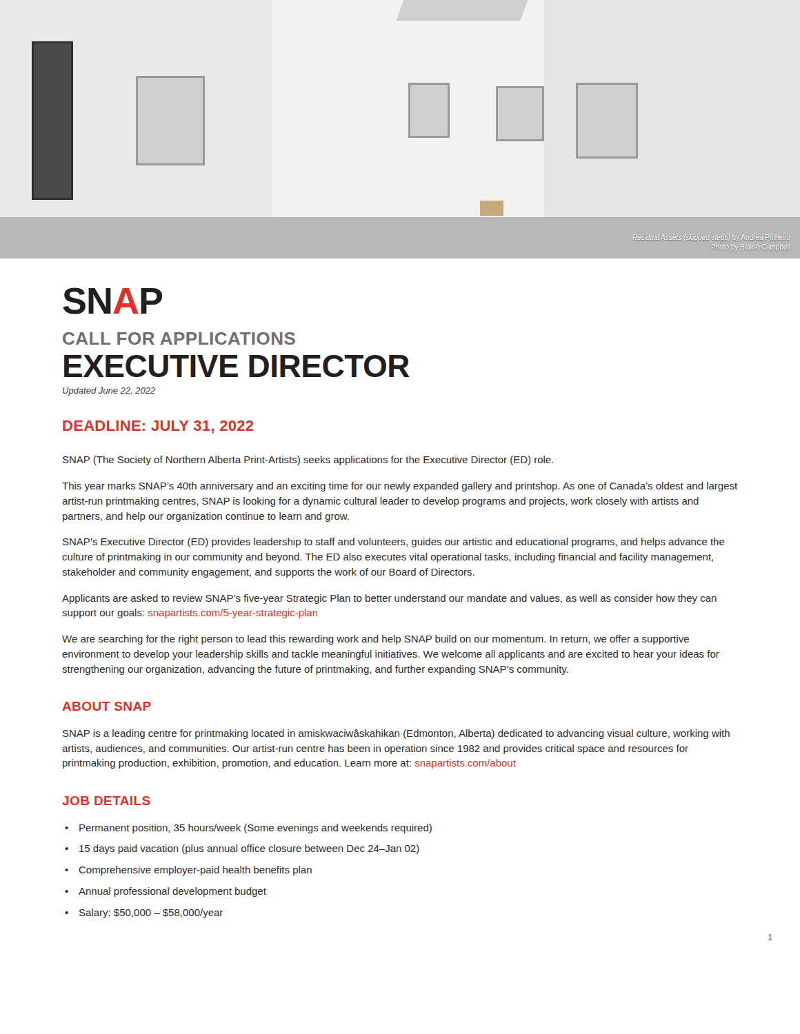Residual Assets (skipped steps) by Andrea Pinheiro
Photo by Blaine Campbell
SNAP
CALL FOR APPLICATIONS
EXECUTIVE DIRECTOR
Updated June 22, 2022
DEADLINE: JULY 31, 2022
SNAP (The Society of Northern Alberta Print-Artists) seeks applications for the Executive Director (ED) role.
This year marks SNAP’s 40th anniversary and an exciting time for our newly expanded gallery and printshop. As one of Canada’s oldest and largest artist-run printmaking centres, SNAP is looking for a dynamic cultural leader to develop programs and projects, work closely with artists and partners, and help our organization continue to learn and grow.
SNAP’s Executive Director (ED) provides leadership to staff and volunteers, guides our artistic and educational programs, and helps advance the culture of printmaking in our community and beyond. The ED also executes vital operational tasks, including financial and facility management, stakeholder and community engagement, and supports the work of our Board of Directors.
Applicants are asked to review SNAP’s five-year Strategic Plan to better understand our mandate and values, as well as consider how they can support our goals: snapartists.com/5-year-strategic-plan
We are searching for the right person to lead this rewarding work and help SNAP build on our momentum. In return, we offer a supportive environment to develop your leadership skills and tackle meaningful initiatives. We welcome all applicants and are excited to hear your ideas for strengthening our organization, advancing the future of printmaking, and further expanding SNAP’s community.
ABOUT SNAP
SNAP is a leading centre for printmaking located in amiskwaciwâskahikan (Edmonton, Alberta) dedicated to advancing visual culture, working with artists, audiences, and communities. Our artist-run centre has been in operation since 1982 and provides critical space and resources for printmaking production, exhibition, promotion, and education. Learn more at: snapartists.com/about
JOB DETAILS
Permanent position, 35 hours/week (Some evenings and weekends required)
15 days paid vacation (plus annual office closure between Dec 24–Jan 02)
Comprehensive employer-paid health benefits plan
Annual professional development budget
Salary: $50,000 – $58,000/year
1